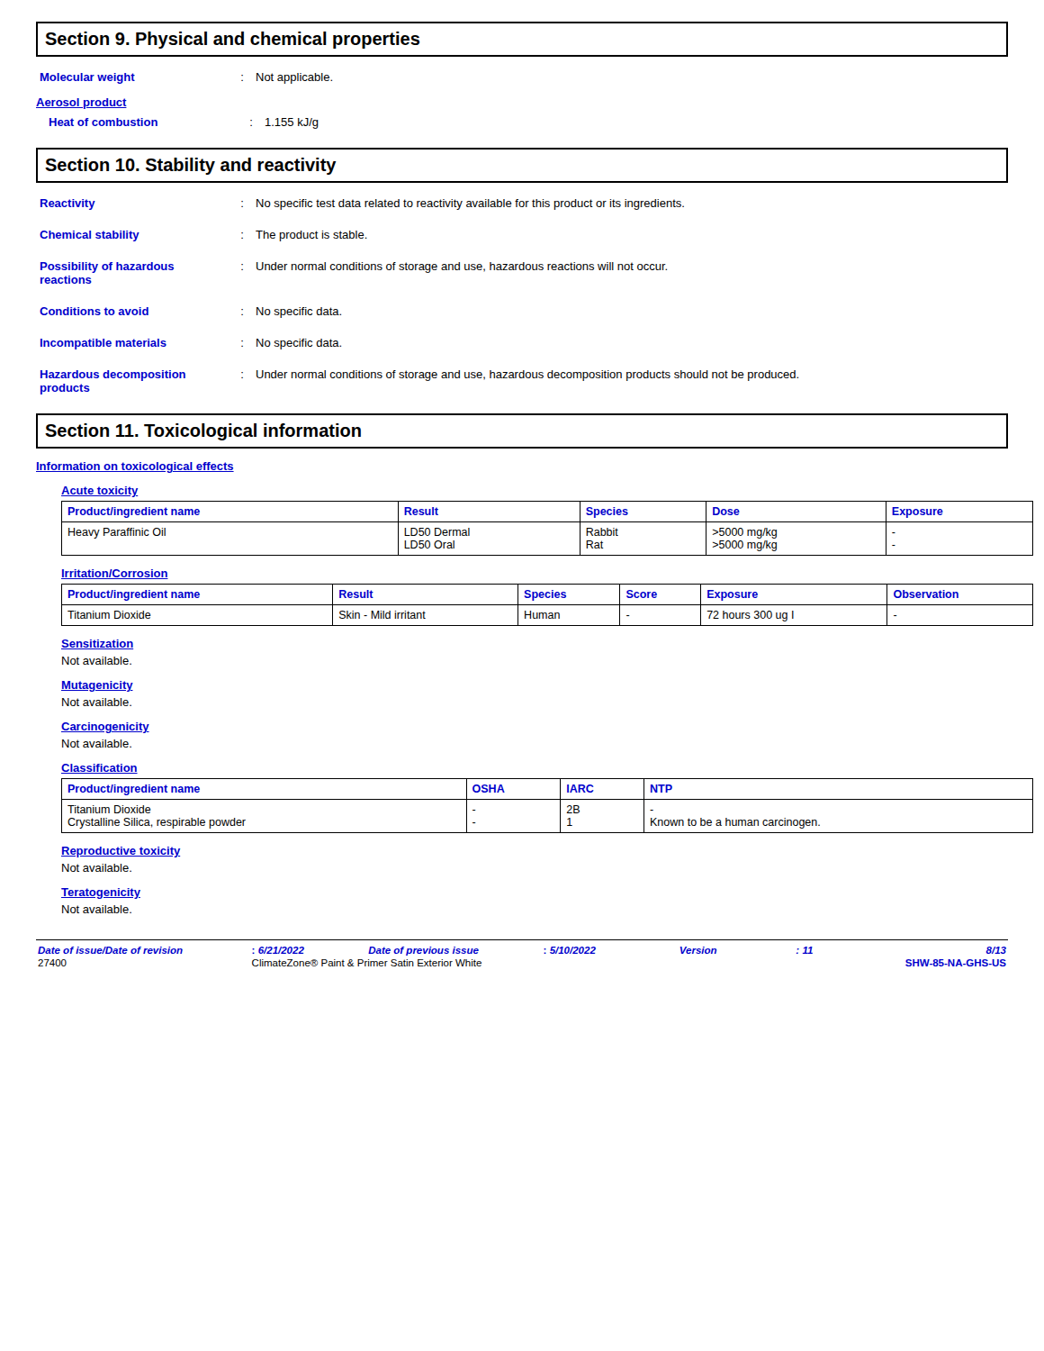Section 9. Physical and chemical properties
| Molecular weight | : | Not applicable. |
Aerosol product
| Heat of combustion | : | 1.155 kJ/g |
Section 10. Stability and reactivity
| Reactivity | : | No specific test data related to reactivity available for this product or its ingredients. |
| Chemical stability | : | The product is stable. |
| Possibility of hazardous reactions | : | Under normal conditions of storage and use, hazardous reactions will not occur. |
| Conditions to avoid | : | No specific data. |
| Incompatible materials | : | No specific data. |
| Hazardous decomposition products | : | Under normal conditions of storage and use, hazardous decomposition products should not be produced. |
Section 11. Toxicological information
Information on toxicological effects
Acute toxicity
| Product/ingredient name | Result | Species | Dose | Exposure |
| --- | --- | --- | --- | --- |
| Heavy Paraffinic Oil | LD50 Dermal LD50 Oral | Rabbit Rat | >5000 mg/kg >5000 mg/kg | - - |
Irritation/Corrosion
| Product/ingredient name | Result | Species | Score | Exposure | Observation |
| --- | --- | --- | --- | --- | --- |
| Titanium Dioxide | Skin - Mild irritant | Human | - | 72 hours 300 ug I | - |
Sensitization
Not available.
Mutagenicity
Not available.
Carcinogenicity
Not available.
Classification
| Product/ingredient name | OSHA | IARC | NTP |
| --- | --- | --- | --- |
| Titanium Dioxide Crystalline Silica, respirable powder | - - | 2B 1 | - Known to be a human carcinogen. |
Reproductive toxicity
Not available.
Teratogenicity
Not available.
| Date of issue/Date of revision | : 6/21/2022 | Date of previous issue | : 5/10/2022 | Version | : 11 | 8/13 |
| 27400 | ClimateZone® Paint & Primer Satin Exterior White | SHW-85-NA-GHS-US |